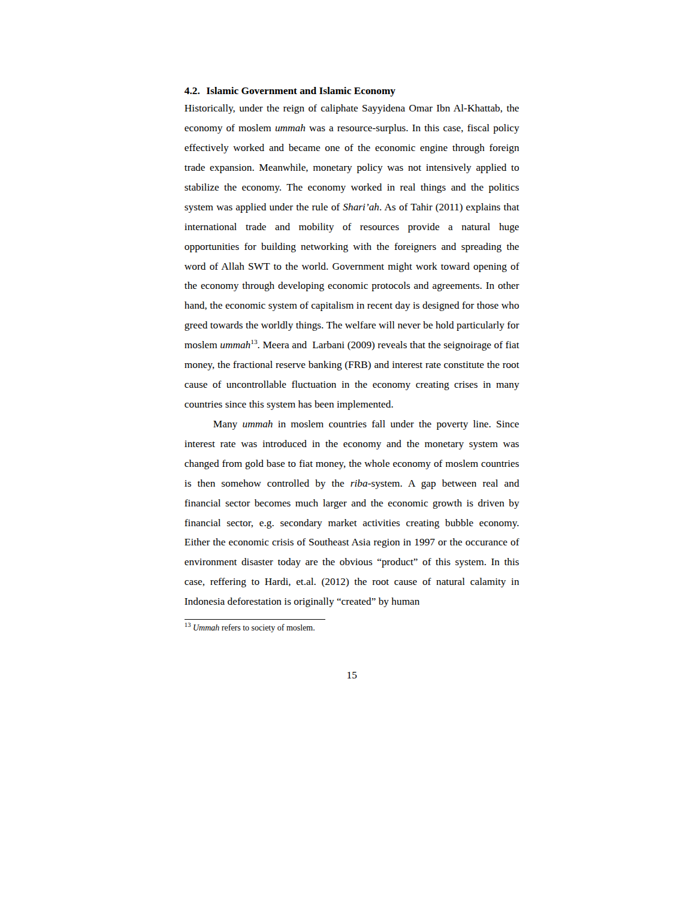4.2. Islamic Government and Islamic Economy
Historically, under the reign of caliphate Sayyidena Omar Ibn Al-Khattab, the economy of moslem ummah was a resource-surplus. In this case, fiscal policy effectively worked and became one of the economic engine through foreign trade expansion. Meanwhile, monetary policy was not intensively applied to stabilize the economy. The economy worked in real things and the politics system was applied under the rule of Shari’ah. As of Tahir (2011) explains that international trade and mobility of resources provide a natural huge opportunities for building networking with the foreigners and spreading the word of Allah SWT to the world. Government might work toward opening of the economy through developing economic protocols and agreements. In other hand, the economic system of capitalism in recent day is designed for those who greed towards the worldly things. The welfare will never be hold particularly for moslem ummah13. Meera and Larbani (2009) reveals that the seignoirage of fiat money, the fractional reserve banking (FRB) and interest rate constitute the root cause of uncontrollable fluctuation in the economy creating crises in many countries since this system has been implemented.
Many ummah in moslem countries fall under the poverty line. Since interest rate was introduced in the economy and the monetary system was changed from gold base to fiat money, the whole economy of moslem countries is then somehow controlled by the riba-system. A gap between real and financial sector becomes much larger and the economic growth is driven by financial sector, e.g. secondary market activities creating bubble economy. Either the economic crisis of Southeast Asia region in 1997 or the occurance of environment disaster today are the obvious “product” of this system. In this case, reffering to Hardi, et.al. (2012) the root cause of natural calamity in Indonesia deforestation is originally “created” by human
13 Ummah refers to society of moslem.
15